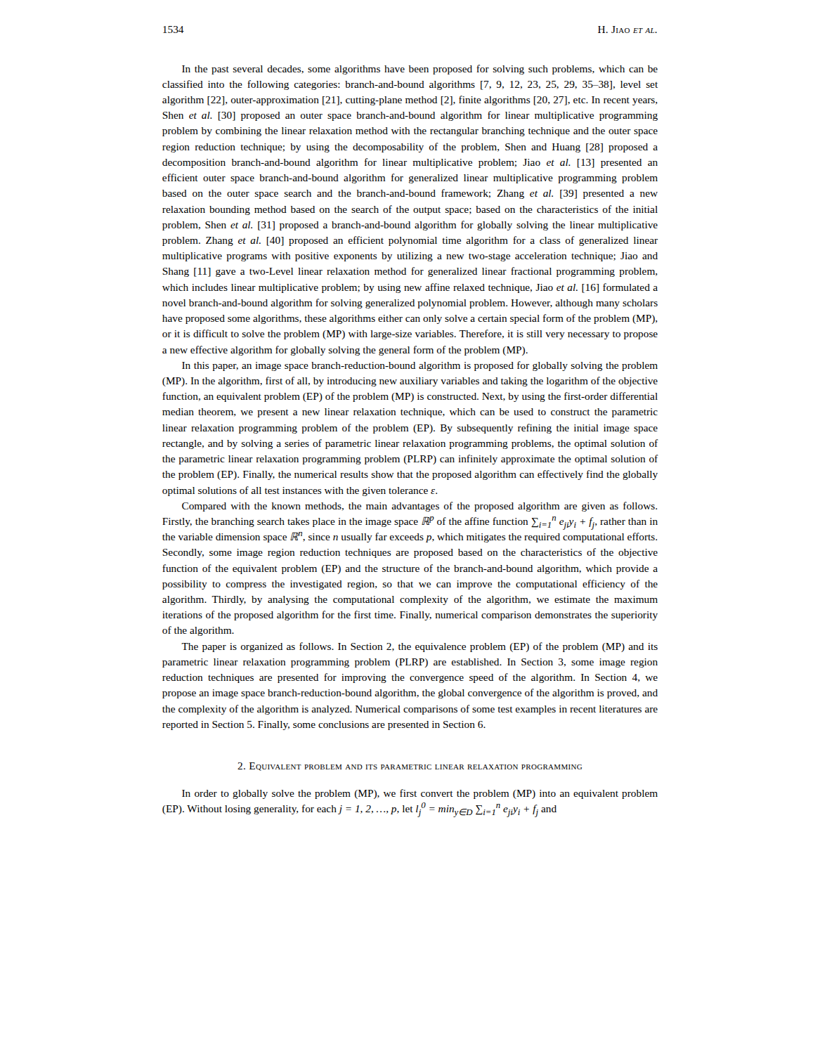1534 H. Jiao et al.
In the past several decades, some algorithms have been proposed for solving such problems, which can be classified into the following categories: branch-and-bound algorithms [7, 9, 12, 23, 25, 29, 35–38], level set algorithm [22], outer-approximation [21], cutting-plane method [2], finite algorithms [20, 27], etc. In recent years, Shen et al. [30] proposed an outer space branch-and-bound algorithm for linear multiplicative programming problem by combining the linear relaxation method with the rectangular branching technique and the outer space region reduction technique; by using the decomposability of the problem, Shen and Huang [28] proposed a decomposition branch-and-bound algorithm for linear multiplicative problem; Jiao et al. [13] presented an efficient outer space branch-and-bound algorithm for generalized linear multiplicative programming problem based on the outer space search and the branch-and-bound framework; Zhang et al. [39] presented a new relaxation bounding method based on the search of the output space; based on the characteristics of the initial problem, Shen et al. [31] proposed a branch-and-bound algorithm for globally solving the linear multiplicative problem. Zhang et al. [40] proposed an efficient polynomial time algorithm for a class of generalized linear multiplicative programs with positive exponents by utilizing a new two-stage acceleration technique; Jiao and Shang [11] gave a two-Level linear relaxation method for generalized linear fractional programming problem, which includes linear multiplicative problem; by using new affine relaxed technique, Jiao et al. [16] formulated a novel branch-and-bound algorithm for solving generalized polynomial problem. However, although many scholars have proposed some algorithms, these algorithms either can only solve a certain special form of the problem (MP), or it is difficult to solve the problem (MP) with large-size variables. Therefore, it is still very necessary to propose a new effective algorithm for globally solving the general form of the problem (MP).
In this paper, an image space branch-reduction-bound algorithm is proposed for globally solving the problem (MP). In the algorithm, first of all, by introducing new auxiliary variables and taking the logarithm of the objective function, an equivalent problem (EP) of the problem (MP) is constructed. Next, by using the first-order differential median theorem, we present a new linear relaxation technique, which can be used to construct the parametric linear relaxation programming problem of the problem (EP). By subsequently refining the initial image space rectangle, and by solving a series of parametric linear relaxation programming problems, the optimal solution of the parametric linear relaxation programming problem (PLRP) can infinitely approximate the optimal solution of the problem (EP). Finally, the numerical results show that the proposed algorithm can effectively find the globally optimal solutions of all test instances with the given tolerance ε.
Compared with the known methods, the main advantages of the proposed algorithm are given as follows. Firstly, the branching search takes place in the image space ℝp of the affine function ∑i=1n ejiyi + fj, rather than in the variable dimension space ℝn, since n usually far exceeds p, which mitigates the required computational efforts. Secondly, some image region reduction techniques are proposed based on the characteristics of the objective function of the equivalent problem (EP) and the structure of the branch-and-bound algorithm, which provide a possibility to compress the investigated region, so that we can improve the computational efficiency of the algorithm. Thirdly, by analysing the computational complexity of the algorithm, we estimate the maximum iterations of the proposed algorithm for the first time. Finally, numerical comparison demonstrates the superiority of the algorithm.
The paper is organized as follows. In Section 2, the equivalence problem (EP) of the problem (MP) and its parametric linear relaxation programming problem (PLRP) are established. In Section 3, some image region reduction techniques are presented for improving the convergence speed of the algorithm. In Section 4, we propose an image space branch-reduction-bound algorithm, the global convergence of the algorithm is proved, and the complexity of the algorithm is analyzed. Numerical comparisons of some test examples in recent literatures are reported in Section 5. Finally, some conclusions are presented in Section 6.
2. Equivalent problem and its parametric linear relaxation programming
In order to globally solve the problem (MP), we first convert the problem (MP) into an equivalent problem (EP). Without losing generality, for each j = 1, 2, …, p, let lj0 = miny∈D ∑i=1n ejiyi + fj and